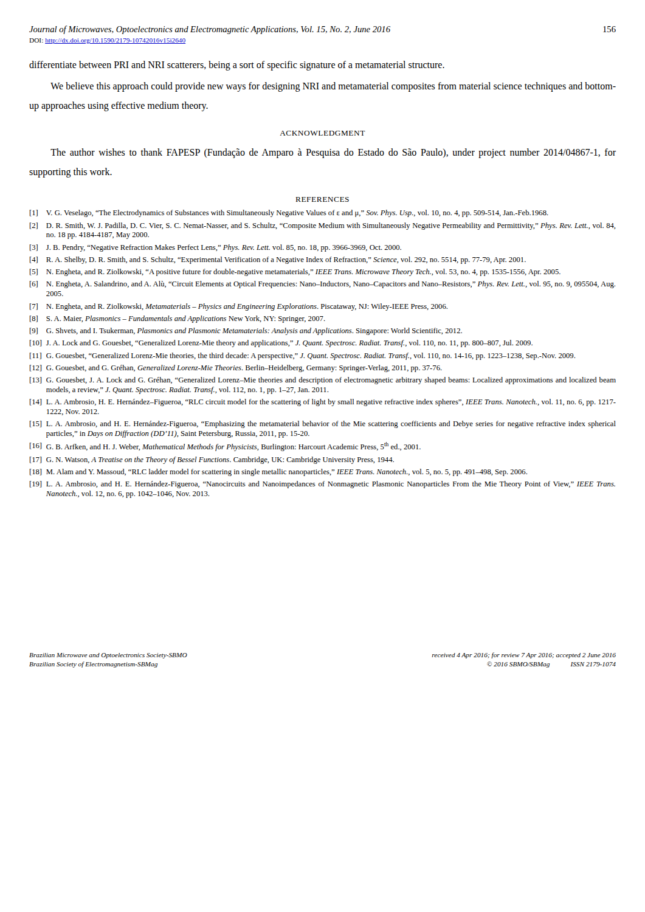156 Journal of Microwaves, Optoelectronics and Electromagnetic Applications, Vol. 15, No. 2, June 2016
DOI: http://dx.doi.org/10.1590/2179-10742016v15i2640
differentiate between PRI and NRI scatterers, being a sort of specific signature of a metamaterial structure.
We believe this approach could provide new ways for designing NRI and metamaterial composites from material science techniques and bottom-up approaches using effective medium theory.
Acknowledgment
The author wishes to thank FAPESP (Fundação de Amparo à Pesquisa do Estado do São Paulo), under project number 2014/04867-1, for supporting this work.
References
[1] V. G. Veselago, “The Electrodynamics of Substances with Simultaneously Negative Values of ε and μ,” Sov. Phys. Usp., vol. 10, no. 4, pp. 509-514, Jan.-Feb.1968.
[2] D. R. Smith, W. J. Padilla, D. C. Vier, S. C. Nemat-Nasser, and S. Schultz, “Composite Medium with Simultaneously Negative Permeability and Permittivity,” Phys. Rev. Lett., vol. 84, no. 18 pp. 4184-4187, May 2000.
[3] J. B. Pendry, “Negative Refraction Makes Perfect Lens,” Phys. Rev. Lett. vol. 85, no. 18, pp. 3966-3969, Oct. 2000.
[4] R. A. Shelby, D. R. Smith, and S. Schultz, “Experimental Verification of a Negative Index of Refraction,” Science, vol. 292, no. 5514, pp. 77-79, Apr. 2001.
[5] N. Engheta, and R. Ziolkowski, “A positive future for double-negative metamaterials,” IEEE Trans. Microwave Theory Tech., vol. 53, no. 4, pp. 1535-1556, Apr. 2005.
[6] N. Engheta, A. Salandrino, and A. Alù, “Circuit Elements at Optical Frequencies: Nano–Inductors, Nano–Capacitors and Nano–Resistors,” Phys. Rev. Lett., vol. 95, no. 9, 095504, Aug. 2005.
[7] N. Engheta, and R. Ziolkowski, Metamaterials – Physics and Engineering Explorations. Piscataway, NJ: Wiley-IEEE Press, 2006.
[8] S. A. Maier, Plasmonics – Fundamentals and Applications New York, NY: Springer, 2007.
[9] G. Shvets, and I. Tsukerman, Plasmonics and Plasmonic Metamaterials: Analysis and Applications. Singapore: World Scientific, 2012.
[10] J. A. Lock and G. Gouesbet, “Generalized Lorenz-Mie theory and applications,” J. Quant. Spectrosc. Radiat. Transf., vol. 110, no. 11, pp. 800–807, Jul. 2009.
[11] G. Gouesbet, “Generalized Lorenz-Mie theories, the third decade: A perspective,” J. Quant. Spectrosc. Radiat. Transf., vol. 110, no. 14-16, pp. 1223–1238, Sep.-Nov. 2009.
[12] G. Gouesbet, and G. Gréhan, Generalized Lorenz-Mie Theories. Berlin–Heidelberg, Germany: Springer-Verlag, 2011, pp. 37-76.
[13] G. Gouesbet, J. A. Lock and G. Gréhan, “Generalized Lorenz–Mie theories and description of electromagnetic arbitrary shaped beams: Localized approximations and localized beam models, a review,” J. Quant. Spectrosc. Radiat. Transf., vol. 112, no. 1, pp. 1–27, Jan. 2011.
[14] L. A. Ambrosio, H. E. Hernández–Figueroa, “RLC circuit model for the scattering of light by small negative refractive index spheres”, IEEE Trans. Nanotech., vol. 11, no. 6, pp. 1217-1222, Nov. 2012.
[15] L. A. Ambrosio, and H. E. Hernández-Figueroa, “Emphasizing the metamaterial behavior of the Mie scattering coefficients and Debye series for negative refractive index spherical particles,” in Days on Diffraction (DD’11), Saint Petersburg, Russia, 2011, pp. 15-20.
[16] G. B. Arfken, and H. J. Weber, Mathematical Methods for Physicists, Burlington: Harcourt Academic Press, 5th ed., 2001.
[17] G. N. Watson, A Treatise on the Theory of Bessel Functions. Cambridge, UK: Cambridge University Press, 1944.
[18] M. Alam and Y. Massoud, “RLC ladder model for scattering in single metallic nanoparticles,” IEEE Trans. Nanotech., vol. 5, no. 5, pp. 491–498, Sep. 2006.
[19] L. A. Ambrosio, and H. E. Hernández-Figueroa, “Nanocircuits and Nanoimpedances of Nonmagnetic Plasmonic Nanoparticles From the Mie Theory Point of View,” IEEE Trans. Nanotech., vol. 12, no. 6, pp. 1042–1046, Nov. 2013.
Brazilian Microwave and Optoelectronics Society-SBMO
Brazilian Society of Electromagnetism-SBMag
received 4 Apr 2016; for review 7 Apr 2016; accepted 2 June 2016
© 2016 SBMO/SBMag ISSN 2179-1074